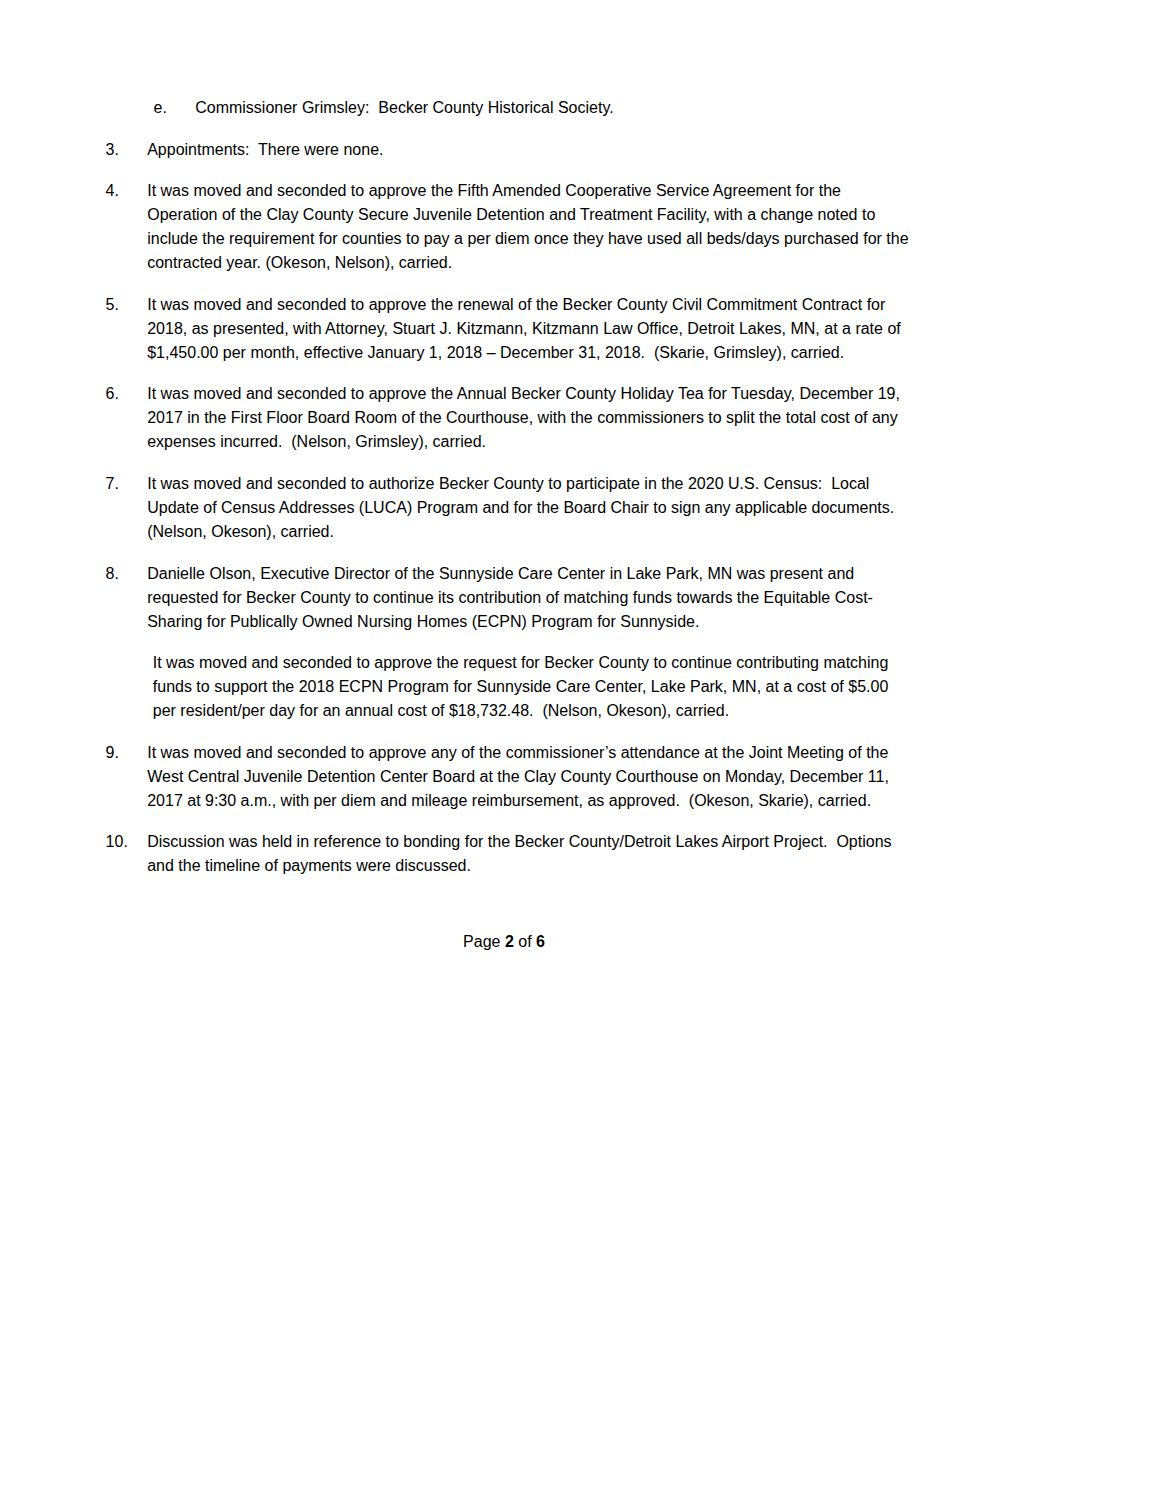e.
Commissioner Grimsley: Becker County Historical Society.
3.
Appointments: There were none.
4.
It was moved and seconded to approve the Fifth Amended Cooperative Service Agreement for the Operation of the Clay County Secure Juvenile Detention and Treatment Facility, with a change noted to include the requirement for counties to pay a per diem once they have used all beds/days purchased for the contracted year. (Okeson, Nelson), carried.
5.
It was moved and seconded to approve the renewal of the Becker County Civil Commitment Contract for 2018, as presented, with Attorney, Stuart J. Kitzmann, Kitzmann Law Office, Detroit Lakes, MN, at a rate of $1,450.00 per month, effective January 1, 2018 – December 31, 2018. (Skarie, Grimsley), carried.
6.
It was moved and seconded to approve the Annual Becker County Holiday Tea for Tuesday, December 19, 2017 in the First Floor Board Room of the Courthouse, with the commissioners to split the total cost of any expenses incurred. (Nelson, Grimsley), carried.
7.
It was moved and seconded to authorize Becker County to participate in the 2020 U.S. Census: Local Update of Census Addresses (LUCA) Program and for the Board Chair to sign any applicable documents. (Nelson, Okeson), carried.
8.
Danielle Olson, Executive Director of the Sunnyside Care Center in Lake Park, MN was present and requested for Becker County to continue its contribution of matching funds towards the Equitable Cost-Sharing for Publically Owned Nursing Homes (ECPN) Program for Sunnyside.
It was moved and seconded to approve the request for Becker County to continue contributing matching funds to support the 2018 ECPN Program for Sunnyside Care Center, Lake Park, MN, at a cost of $5.00 per resident/per day for an annual cost of $18,732.48. (Nelson, Okeson), carried.
9.
It was moved and seconded to approve any of the commissioner’s attendance at the Joint Meeting of the West Central Juvenile Detention Center Board at the Clay County Courthouse on Monday, December 11, 2017 at 9:30 a.m., with per diem and mileage reimbursement, as approved. (Okeson, Skarie), carried.
10.
Discussion was held in reference to bonding for the Becker County/Detroit Lakes Airport Project. Options and the timeline of payments were discussed.
Page 2 of 6